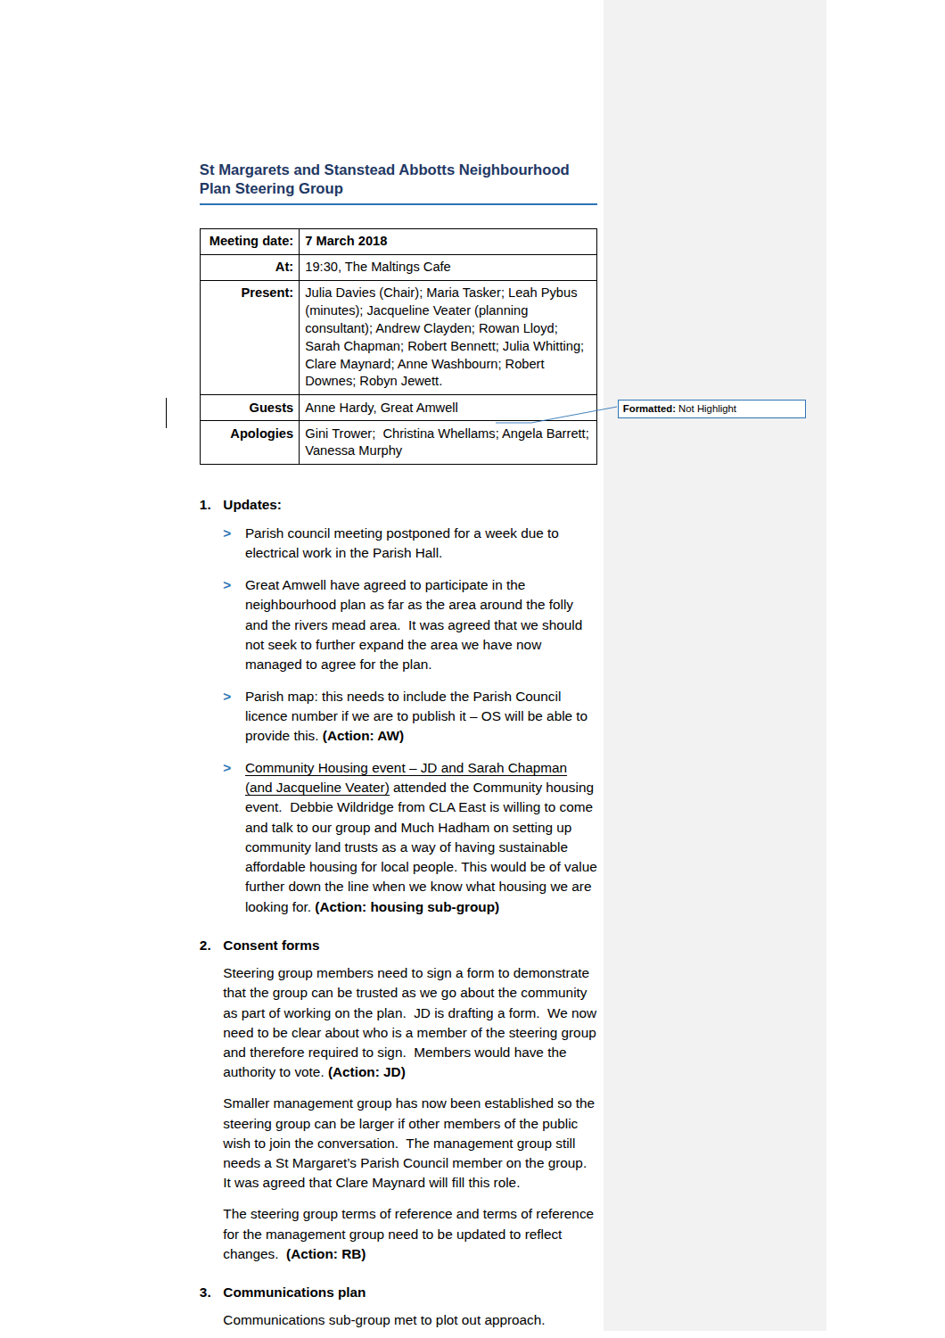St Margarets and Stanstead Abbotts Neighbourhood Plan Steering Group
| Meeting date: | 7 March 2018 |
| At: | 19:30, The Maltings Cafe |
| Present: | Julia Davies (Chair); Maria Tasker; Leah Pybus (minutes); Jacqueline Veater (planning consultant); Andrew Clayden; Rowan Lloyd; Sarah Chapman; Robert Bennett; Julia Whitting; Clare Maynard; Anne Washbourn; Robert Downes; Robyn Jewett. |
| Guests | Anne Hardy, Great Amwell |
| Apologies | Gini Trower; Christina Whellams; Angela Barrett; Vanessa Murphy |
Updates:
Parish council meeting postponed for a week due to electrical work in the Parish Hall.
Great Amwell have agreed to participate in the neighbourhood plan as far as the area around the folly and the rivers mead area. It was agreed that we should not seek to further expand the area we have now managed to agree for the plan.
Parish map: this needs to include the Parish Council licence number if we are to publish it – OS will be able to provide this. (Action: AW)
Community Housing event – JD and Sarah Chapman (and Jacqueline Veater) attended the Community housing event. Debbie Wildridge from CLA East is willing to come and talk to our group and Much Hadham on setting up community land trusts as a way of having sustainable affordable housing for local people. This would be of value further down the line when we know what housing we are looking for. (Action: housing sub-group)
Consent forms
Steering group members need to sign a form to demonstrate that the group can be trusted as we go about the community as part of working on the plan. JD is drafting a form. We now need to be clear about who is a member of the steering group and therefore required to sign. Members would have the authority to vote. (Action: JD)
Smaller management group has now been established so the steering group can be larger if other members of the public wish to join the conversation. The management group still needs a St Margaret’s Parish Council member on the group. It was agreed that Clare Maynard will fill this role.
The steering group terms of reference and terms of reference for the management group need to be updated to reflect changes. (Action: RB)
Communications plan
Communications sub-group met to plot out approach.
Formatted: Not Highlight